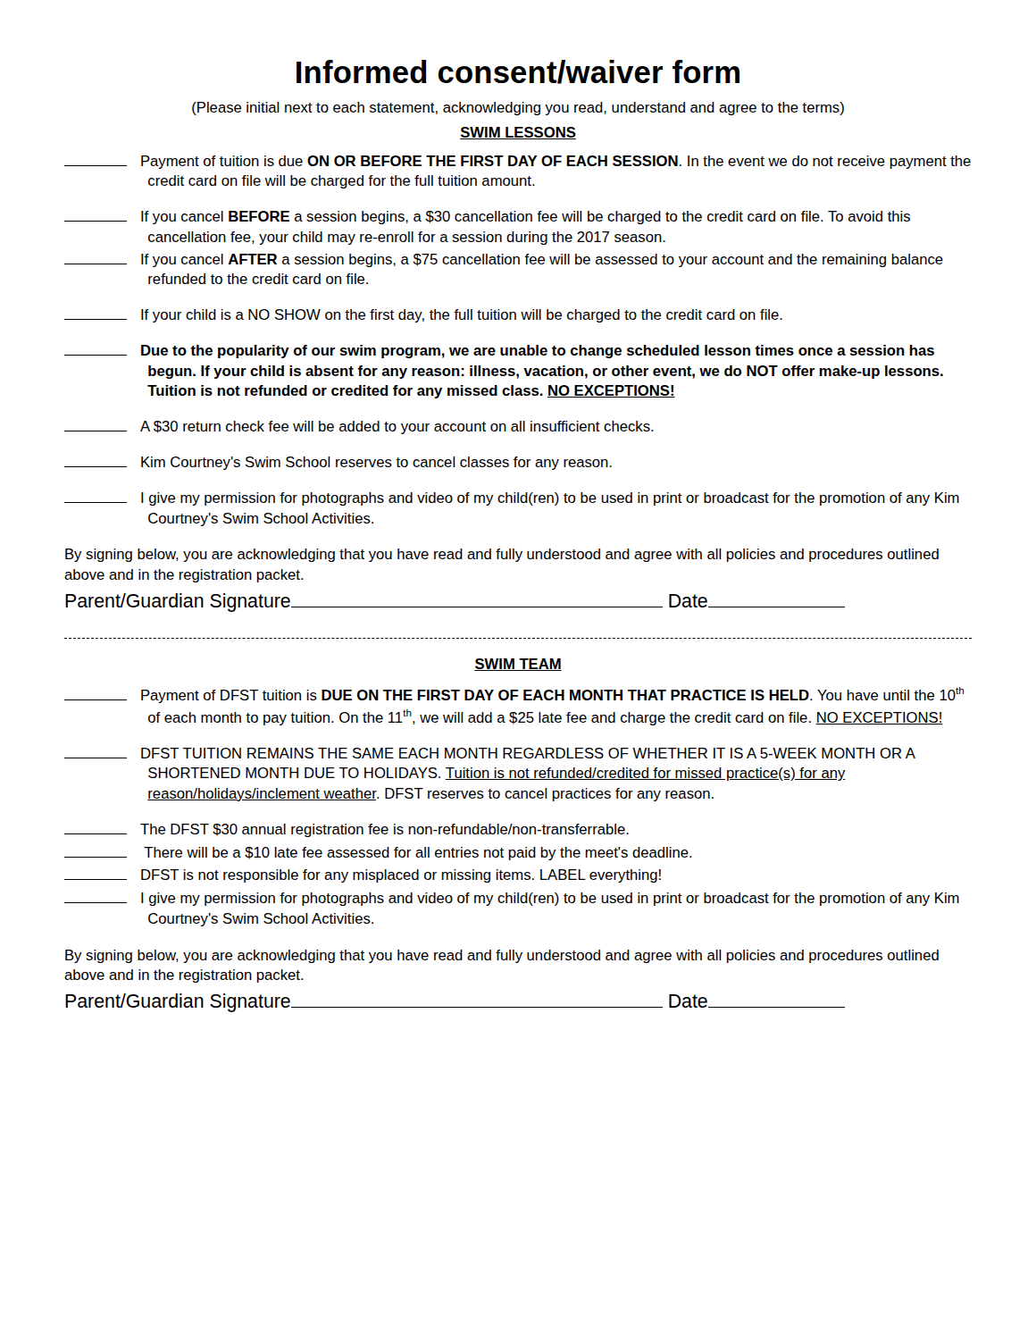Informed consent/waiver form
(Please initial next to each statement, acknowledging you read, understand and agree to the terms)
SWIM LESSONS
Payment of tuition is due ON OR BEFORE THE FIRST DAY OF EACH SESSION. In the event we do not receive payment the credit card on file will be charged for the full tuition amount.
If you cancel BEFORE a session begins, a $30 cancellation fee will be charged to the credit card on file. To avoid this cancellation fee, your child may re-enroll for a session during the 2017 season.
If you cancel AFTER a session begins, a $75 cancellation fee will be assessed to your account and the remaining balance refunded to the credit card on file.
If your child is a NO SHOW on the first day, the full tuition will be charged to the credit card on file.
Due to the popularity of our swim program, we are unable to change scheduled lesson times once a session has begun. If your child is absent for any reason: illness, vacation, or other event, we do NOT offer make-up lessons. Tuition is not refunded or credited for any missed class. NO EXCEPTIONS!
A $30 return check fee will be added to your account on all insufficient checks.
Kim Courtney's Swim School reserves to cancel classes for any reason.
I give my permission for photographs and video of my child(ren) to be used in print or broadcast for the promotion of any Kim Courtney's Swim School Activities.
By signing below, you are acknowledging that you have read and fully understood and agree with all policies and procedures outlined above and in the registration packet.
Parent/Guardian Signature Date
SWIM TEAM
Payment of DFST tuition is DUE ON THE FIRST DAY OF EACH MONTH THAT PRACTICE IS HELD. You have until the 10th of each month to pay tuition. On the 11th, we will add a $25 late fee and charge the credit card on file. NO EXCEPTIONS!
DFST TUITION REMAINS THE SAME EACH MONTH REGARDLESS OF WHETHER IT IS A 5-WEEK MONTH OR A SHORTENED MONTH DUE TO HOLIDAYS. Tuition is not refunded/credited for missed practice(s) for any reason/holidays/inclement weather. DFST reserves to cancel practices for any reason.
The DFST $30 annual registration fee is non-refundable/non-transferrable.
There will be a $10 late fee assessed for all entries not paid by the meet's deadline.
DFST is not responsible for any misplaced or missing items. LABEL everything!
I give my permission for photographs and video of my child(ren) to be used in print or broadcast for the promotion of any Kim Courtney's Swim School Activities.
By signing below, you are acknowledging that you have read and fully understood and agree with all policies and procedures outlined above and in the registration packet.
Parent/Guardian Signature Date